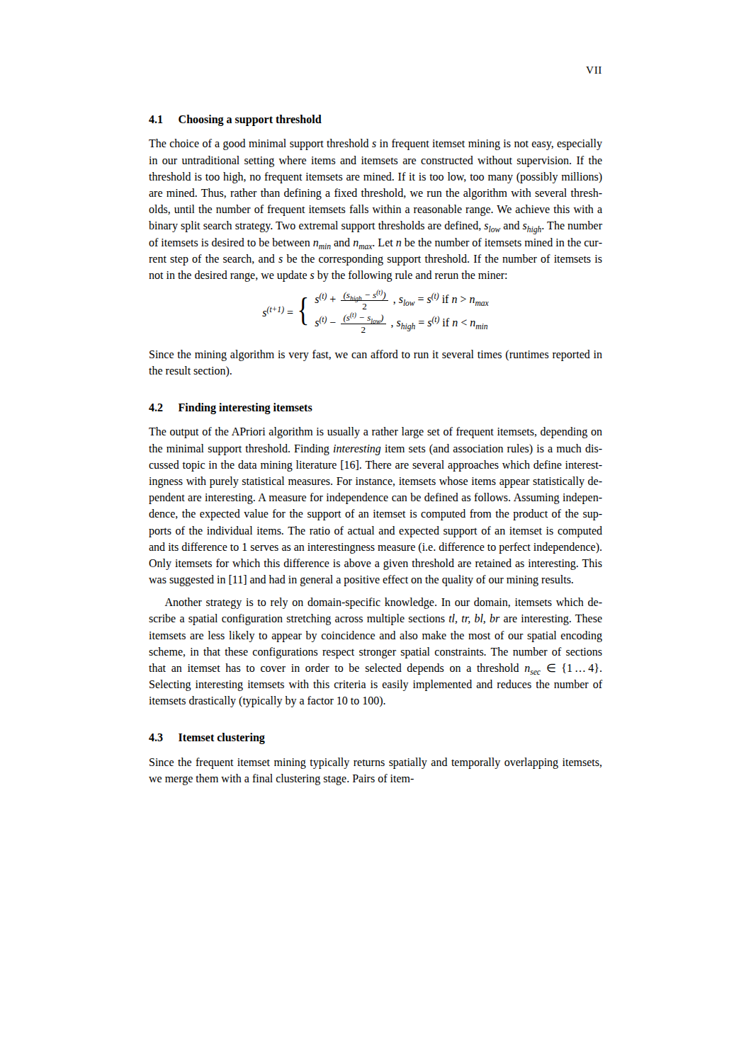VII
4.1 Choosing a support threshold
The choice of a good minimal support threshold s in frequent itemset mining is not easy, especially in our untraditional setting where items and itemsets are constructed without supervision. If the threshold is too high, no frequent itemsets are mined. If it is too low, too many (possibly millions) are mined. Thus, rather than defining a fixed threshold, we run the algorithm with several thresholds, until the number of frequent itemsets falls within a reasonable range. We achieve this with a binary split search strategy. Two extremal support thresholds are defined, slow and shigh. The number of itemsets is desired to be between nmin and nmax. Let n be the number of itemsets mined in the current step of the search, and s be the corresponding support threshold. If the number of itemsets is not in the desired range, we update s by the following rule and rerun the miner:
| s (t+1) = | { | s (t) + (s high − s (t) ) 2 , s low = s (t) if n > n max s (t) − (s (t) − s low ) 2 , s high = s (t) if n < n min |
Since the mining algorithm is very fast, we can afford to run it several times (runtimes reported in the result section).
4.2 Finding interesting itemsets
The output of the APriori algorithm is usually a rather large set of frequent itemsets, depending on the minimal support threshold. Finding interesting item sets (and association rules) is a much discussed topic in the data mining literature [16]. There are several approaches which define interestingness with purely statistical measures. For instance, itemsets whose items appear statistically dependent are interesting. A measure for independence can be defined as follows. Assuming independence, the expected value for the support of an itemset is computed from the product of the supports of the individual items. The ratio of actual and expected support of an itemset is computed and its difference to 1 serves as an interestingness measure (i.e. difference to perfect independence). Only itemsets for which this difference is above a given threshold are retained as interesting. This was suggested in [11] and had in general a positive effect on the quality of our mining results.
Another strategy is to rely on domain-specific knowledge. In our domain, itemsets which describe a spatial configuration stretching across multiple sections tl, tr, bl, br are interesting. These itemsets are less likely to appear by coincidence and also make the most of our spatial encoding scheme, in that these configurations respect stronger spatial constraints. The number of sections that an itemset has to cover in order to be selected depends on a threshold nsec ∈ {1 … 4}. Selecting interesting itemsets with this criteria is easily implemented and reduces the number of itemsets drastically (typically by a factor 10 to 100).
4.3 Itemset clustering
Since the frequent itemset mining typically returns spatially and temporally overlapping itemsets, we merge them with a final clustering stage. Pairs of item-